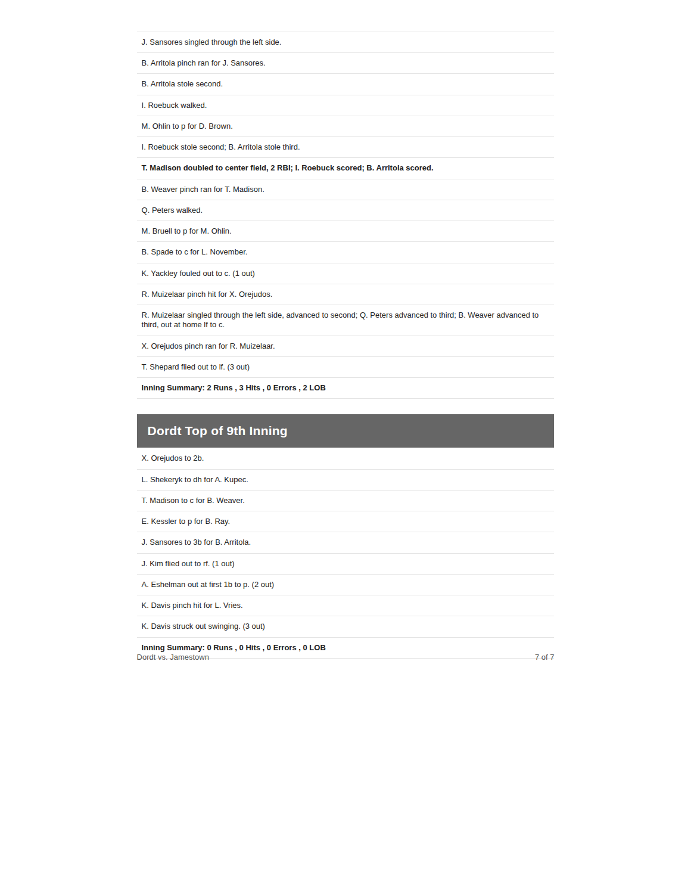| J. Sansores singled through the left side. |
| B. Arritola pinch ran for J. Sansores. |
| B. Arritola stole second. |
| I. Roebuck walked. |
| M. Ohlin to p for D. Brown. |
| I. Roebuck stole second; B. Arritola stole third. |
| T. Madison doubled to center field, 2 RBI; I. Roebuck scored; B. Arritola scored. |
| B. Weaver pinch ran for T. Madison. |
| Q. Peters walked. |
| M. Bruell to p for M. Ohlin. |
| B. Spade to c for L. November. |
| K. Yackley fouled out to c. (1 out) |
| R. Muizelaar pinch hit for X. Orejudos. |
| R. Muizelaar singled through the left side, advanced to second; Q. Peters advanced to third; B. Weaver advanced to third, out at home lf to c. |
| X. Orejudos pinch ran for R. Muizelaar. |
| T. Shepard flied out to lf. (3 out) |
| Inning Summary: 2 Runs , 3 Hits , 0 Errors , 2 LOB |
Dordt Top of 9th Inning
| X. Orejudos to 2b. |
| L. Shekeryk to dh for A. Kupec. |
| T. Madison to c for B. Weaver. |
| E. Kessler to p for B. Ray. |
| J. Sansores to 3b for B. Arritola. |
| J. Kim flied out to rf. (1 out) |
| A. Eshelman out at first 1b to p. (2 out) |
| K. Davis pinch hit for L. Vries. |
| K. Davis struck out swinging. (3 out) |
| Inning Summary: 0 Runs , 0 Hits , 0 Errors , 0 LOB |
Dordt vs. Jamestown 7 of 7